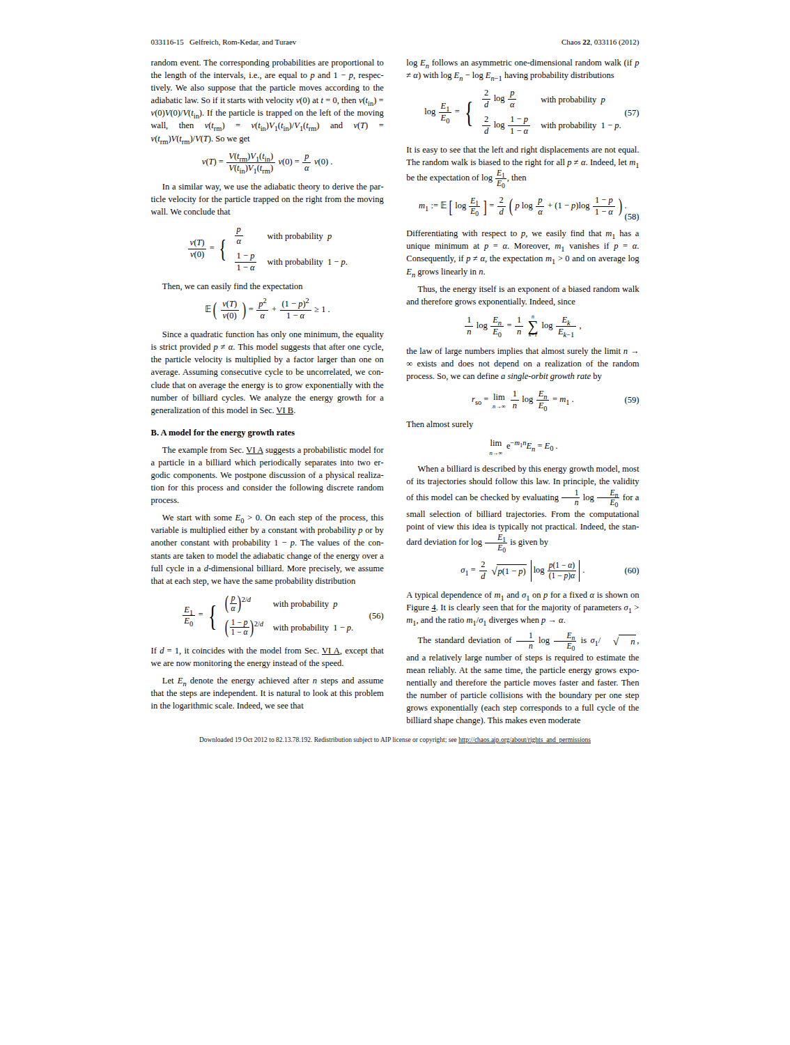033116-15 Gelfreich, Rom-Kedar, and Turaev
Chaos 22, 033116 (2012)
random event. The corresponding probabilities are proportional to the length of the intervals, i.e., are equal to p and 1 − p, respectively. We also suppose that the particle moves according to the adiabatic law. So if it starts with velocity v(0) at t = 0, then v(tin) = v(0)V(0)/V(tin). If the particle is trapped on the left of the moving wall, then v(trm) = v(tin)V1(tin)/V1(trm) and v(T) = v(trm)V(trm)/V(T). So we get
v(T) = V(trm)V1(tin) V(tin)V1(trm) v(0) = pα v(0) .
In a similar way, we use the adiabatic theory to derive the particle velocity for the particle trapped on the right from the moving wall. We conclude that
v(T) v(0) = { pα with probability p 1 − p 1 − α with probability 1 − p.
Then, we can easily find the expectation
𝔼 ( v(T) v(0) ) = p2 α + (1 − p)21 − α ≥ 1 .
Since a quadratic function has only one minimum, the equality is strict provided p ≠ α. This model suggests that after one cycle, the particle velocity is multiplied by a factor larger than one on average. Assuming consecutive cycle to be uncorrelated, we conclude that on average the energy is to grow exponentially with the number of billiard cycles. We analyze the energy growth for a generalization of this model in Sec. VI B.
B. A model for the energy growth rates
The example from Sec. VI A suggests a probabilistic model for a particle in a billiard which periodically separates into two ergodic components. We postpone discussion of a physical realization for this process and consider the following discrete random process.
We start with some E0 > 0. On each step of the process, this variable is multiplied either by a constant with probability p or by another constant with probability 1 − p. The values of the constants are taken to model the adiabatic change of the energy over a full cycle in a d-dimensional billiard. More precisely, we assume that at each step, we have the same probability distribution
E1 E0 = { (pα)2/d with probability p (1 − p 1 − α)2/d with probability 1 − p. (56)
If d = 1, it coincides with the model from Sec. VI A, except that we are now monitoring the energy instead of the speed.
Let En denote the energy achieved after n steps and assume that the steps are independent. It is natural to look at this problem in the logarithmic scale. Indeed, we see that
log En follows an asymmetric one-dimensional random walk (if p ≠ α) with log En − log En−1 having probability distributions
log E1 E0 = { 2 d log pα with probability p 2 d log 1 − p 1 − α with probability 1 − p. (57)
It is easy to see that the left and right displacements are not equal. The random walk is biased to the right for all p ≠ α. Indeed, let m1 be the expectation of log E1 E0, then
m1 := 𝔼 [ log E1 E0 ] = 2 d ( p log pα + (1 − p)log 1 − p 1 − α ) . (58)
Differentiating with respect to p, we easily find that m1 has a unique minimum at p = α. Moreover, m1 vanishes if p = α. Consequently, if p ≠ α, the expectation m1 > 0 and on average log En grows linearly in n.
Thus, the energy itself is an exponent of a biased random walk and therefore grows exponentially. Indeed, since
1 n log En E0 = 1 n n∑k=1 log Ek Ek−1 ,
the law of large numbers implies that almost surely the limit n → ∞ exists and does not depend on a realization of the random process. So, we can define a single-orbit growth rate by
rso = lim n→∞ 1 n log En E0 = m1 . (59)
Then almost surely
lim n→∞ e−m1nEn = E0 .
When a billiard is described by this energy growth model, most of its trajectories should follow this law. In principle, the validity of this model can be checked by evaluating 1 n log En E0 for a small selection of billiard trajectories. From the computational point of view this idea is typically not practical. Indeed, the standard deviation for log E1 E0 is given by
σ1 = 2 d p(1 − p) log p(1 − α)(1 − p)α . (60)
A typical dependence of m1 and σ1 on p for a fixed α is shown on Figure 4. It is clearly seen that for the majority of parameters σ1 > m1, and the ratio m1/σ1 diverges when p → α.
The standard deviation of 1 n log En E0 is σ1/n, and a relatively large number of steps is required to estimate the mean reliably. At the same time, the particle energy grows exponentially and therefore the particle moves faster and faster. Then the number of particle collisions with the boundary per one step grows exponentially (each step corresponds to a full cycle of the billiard shape change). This makes even moderate
Downloaded 19 Oct 2012 to 82.13.78.192. Redistribution subject to AIP license or copyright; see http://chaos.aip.org/about/rights_and_permissions